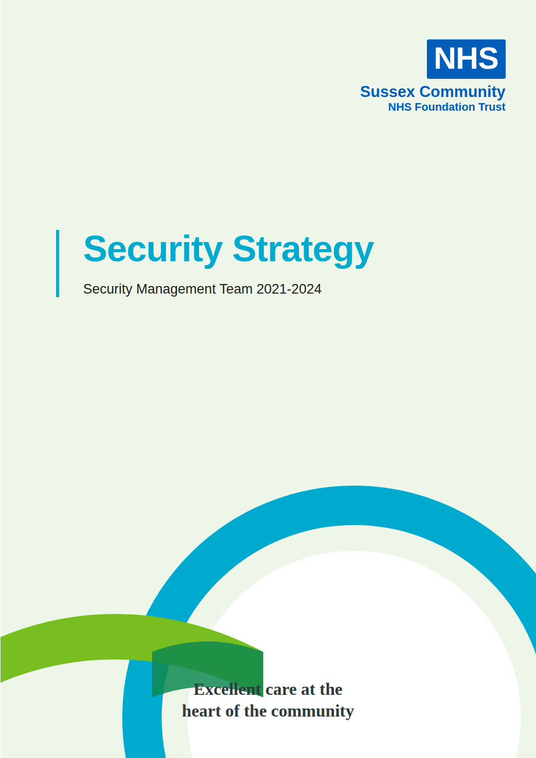NHS Sussex Community NHS Foundation Trust
Security Strategy
Security Management Team 2021-2024
Excellent care at the heart of the community